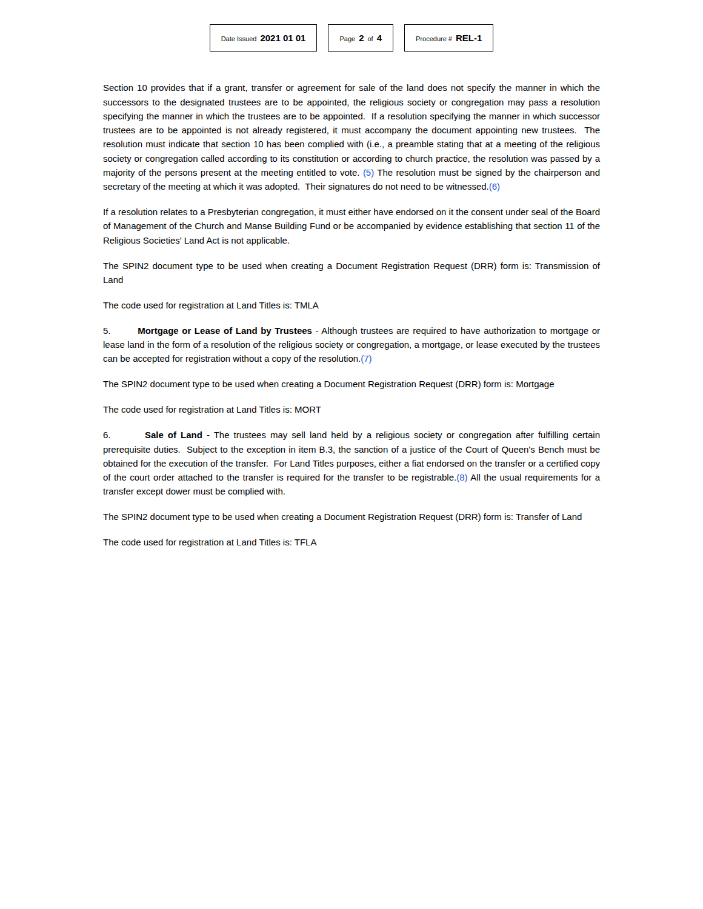Date Issued 2021 01 01
Page 2 of 4
Procedure # REL-1
Section 10 provides that if a grant, transfer or agreement for sale of the land does not specify the manner in which the successors to the designated trustees are to be appointed, the religious society or congregation may pass a resolution specifying the manner in which the trustees are to be appointed. If a resolution specifying the manner in which successor trustees are to be appointed is not already registered, it must accompany the document appointing new trustees. The resolution must indicate that section 10 has been complied with (i.e., a preamble stating that at a meeting of the religious society or congregation called according to its constitution or according to church practice, the resolution was passed by a majority of the persons present at the meeting entitled to vote. (5) The resolution must be signed by the chairperson and secretary of the meeting at which it was adopted. Their signatures do not need to be witnessed.(6)
If a resolution relates to a Presbyterian congregation, it must either have endorsed on it the consent under seal of the Board of Management of the Church and Manse Building Fund or be accompanied by evidence establishing that section 11 of the Religious Societies' Land Act is not applicable.
The SPIN2 document type to be used when creating a Document Registration Request (DRR) form is: Transmission of Land
The code used for registration at Land Titles is: TMLA
5. Mortgage or Lease of Land by Trustees - Although trustees are required to have authorization to mortgage or lease land in the form of a resolution of the religious society or congregation, a mortgage, or lease executed by the trustees can be accepted for registration without a copy of the resolution.(7)
The SPIN2 document type to be used when creating a Document Registration Request (DRR) form is: Mortgage
The code used for registration at Land Titles is: MORT
6. Sale of Land - The trustees may sell land held by a religious society or congregation after fulfilling certain prerequisite duties. Subject to the exception in item B.3, the sanction of a justice of the Court of Queen's Bench must be obtained for the execution of the transfer. For Land Titles purposes, either a fiat endorsed on the transfer or a certified copy of the court order attached to the transfer is required for the transfer to be registrable.(8) All the usual requirements for a transfer except dower must be complied with.
The SPIN2 document type to be used when creating a Document Registration Request (DRR) form is: Transfer of Land
The code used for registration at Land Titles is: TFLA